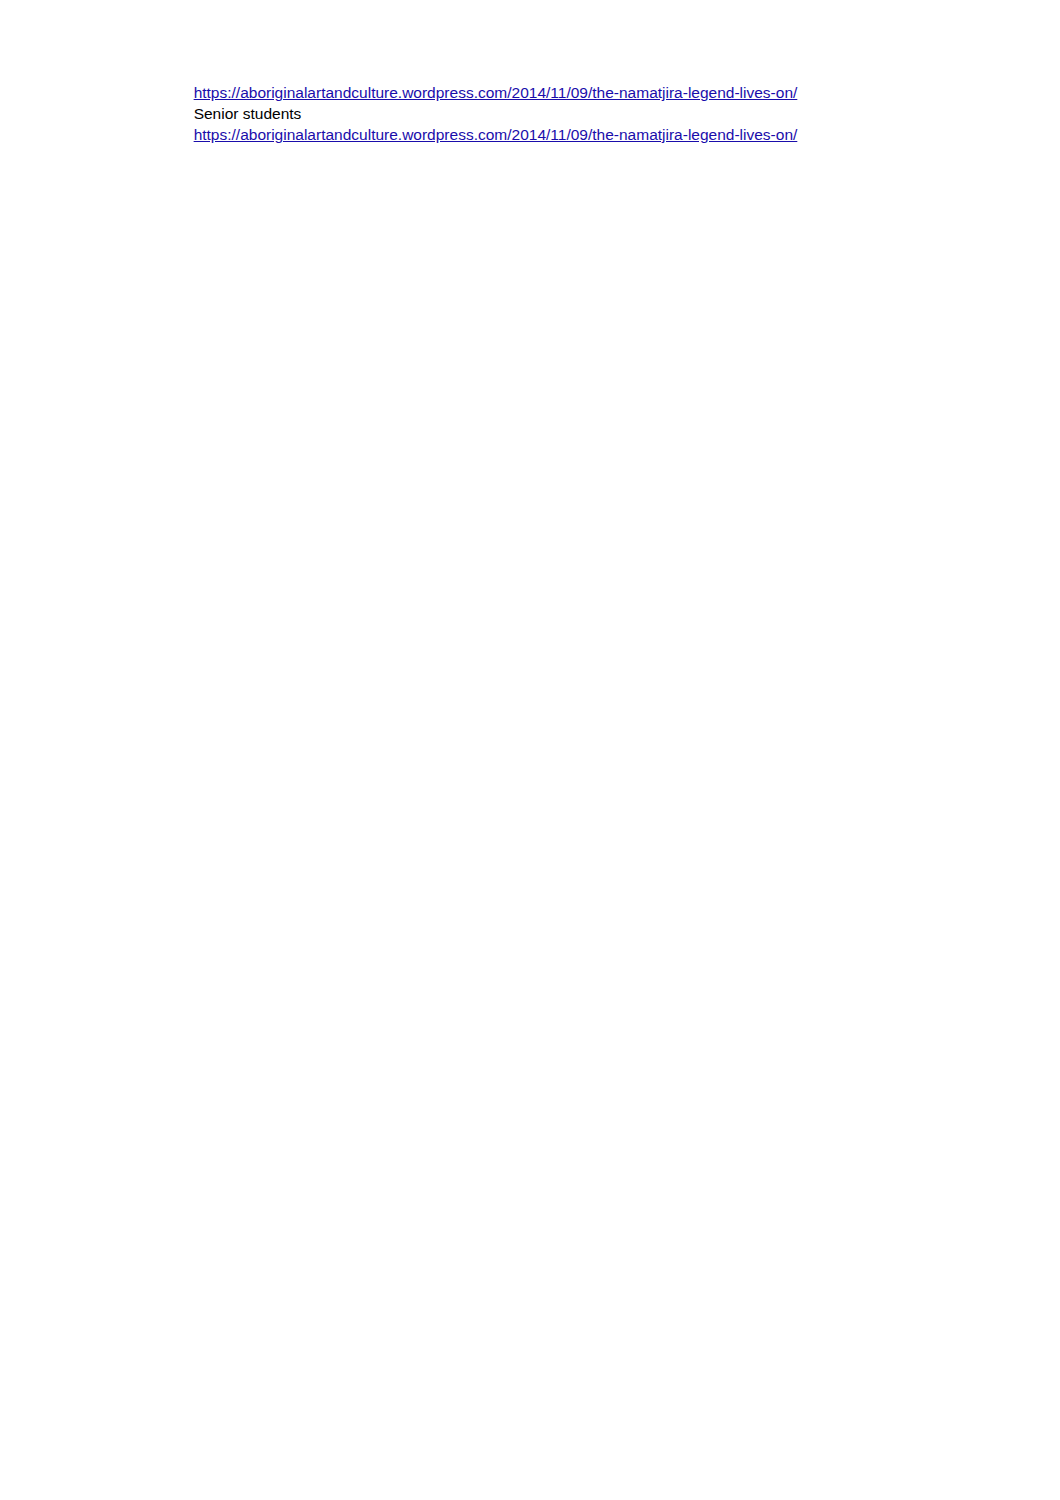https://aboriginalartandculture.wordpress.com/2014/11/09/the-namatjira-legend-lives-on/
Senior students
https://aboriginalartandculture.wordpress.com/2014/11/09/the-namatjira-legend-lives-on/